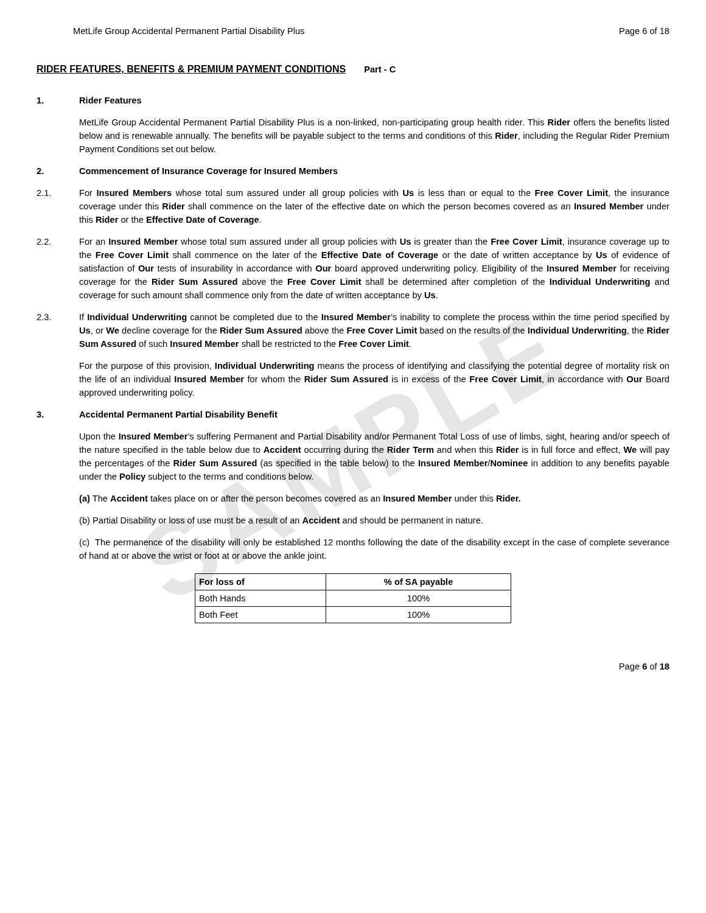SAMPLE
MetLife Group Accidental Permanent Partial Disability Plus
Page 6 of 18
RIDER FEATURES, BENEFITS & PREMIUM PAYMENT CONDITIONS
Part - C
1.
Rider Features
MetLife Group Accidental Permanent Partial Disability Plus is a non-linked, non-participating group health rider. This Rider offers the benefits listed below and is renewable annually. The benefits will be payable subject to the terms and conditions of this Rider, including the Regular Rider Premium Payment Conditions set out below.
2.
Commencement of Insurance Coverage for Insured Members
2.1.
For Insured Members whose total sum assured under all group policies with Us is less than or equal to the Free Cover Limit, the insurance coverage under this Rider shall commence on the later of the effective date on which the person becomes covered as an Insured Member under this Rider or the Effective Date of Coverage.
2.2.
For an Insured Member whose total sum assured under all group policies with Us is greater than the Free Cover Limit, insurance coverage up to the Free Cover Limit shall commence on the later of the Effective Date of Coverage or the date of written acceptance by Us of evidence of satisfaction of Our tests of insurability in accordance with Our board approved underwriting policy. Eligibility of the Insured Member for receiving coverage for the Rider Sum Assured above the Free Cover Limit shall be determined after completion of the Individual Underwriting and coverage for such amount shall commence only from the date of written acceptance by Us.
2.3.
If Individual Underwriting cannot be completed due to the Insured Member’s inability to complete the process within the time period specified by Us, or We decline coverage for the Rider Sum Assured above the Free Cover Limit based on the results of the Individual Underwriting, the Rider Sum Assured of such Insured Member shall be restricted to the Free Cover Limit.
For the purpose of this provision, Individual Underwriting means the process of identifying and classifying the potential degree of mortality risk on the life of an individual Insured Member for whom the Rider Sum Assured is in excess of the Free Cover Limit, in accordance with Our Board approved underwriting policy.
3.
Accidental Permanent Partial Disability Benefit
Upon the Insured Member’s suffering Permanent and Partial Disability and/or Permanent Total Loss of use of limbs, sight, hearing and/or speech of the nature specified in the table below due to Accident occurring during the Rider Term and when this Rider is in full force and effect, We will pay the percentages of the Rider Sum Assured (as specified in the table below) to the Insured Member/Nominee in addition to any benefits payable under the Policy subject to the terms and conditions below.
(a) The Accident takes place on or after the person becomes covered as an Insured Member under this Rider.
(b) Partial Disability or loss of use must be a result of an Accident and should be permanent in nature.
(c) The permanence of the disability will only be established 12 months following the date of the disability except in the case of complete severance of hand at or above the wrist or foot at or above the ankle joint.
| For loss of | % of SA payable |
| --- | --- |
| Both Hands | 100% |
| Both Feet | 100% |
Page 6 of 18